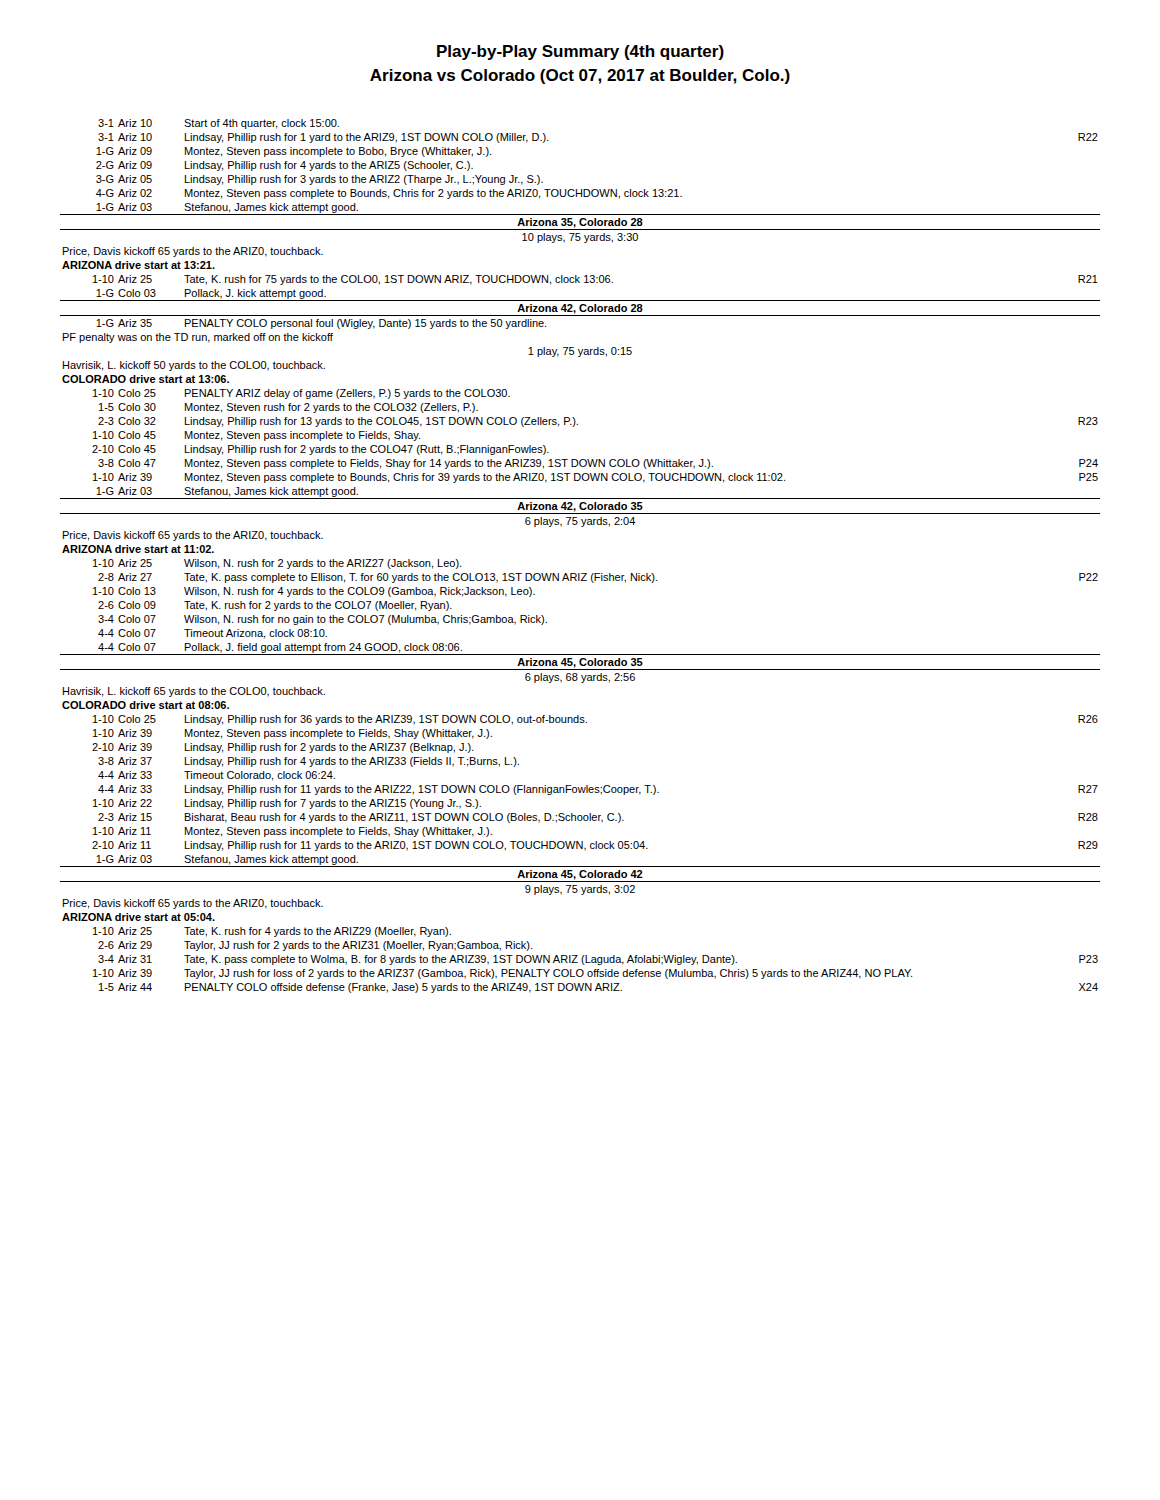Play-by-Play Summary (4th quarter)
Arizona vs Colorado (Oct 07, 2017 at Boulder, Colo.)
| 3-1 | Ariz 10 | Start of 4th quarter, clock 15:00. | |
| 3-1 | Ariz 10 | Lindsay, Phillip rush for 1 yard to the ARIZ9, 1ST DOWN COLO (Miller, D.). | R22 |
| 1-G | Ariz 09 | Montez, Steven pass incomplete to Bobo, Bryce (Whittaker, J.). | |
| 2-G | Ariz 09 | Lindsay, Phillip rush for 4 yards to the ARIZ5 (Schooler, C.). | |
| 3-G | Ariz 05 | Lindsay, Phillip rush for 3 yards to the ARIZ2 (Tharpe Jr., L.;Young Jr., S.). | |
| 4-G | Ariz 02 | Montez, Steven pass complete to Bounds, Chris for 2 yards to the ARIZ0, TOUCHDOWN, clock 13:21. | |
| 1-G | Ariz 03 | Stefanou, James kick attempt good. | |
| Arizona 35, Colorado 28 |
| 10 plays, 75 yards, 3:30 |
| Price, Davis kickoff 65 yards to the ARIZ0, touchback. |
| ARIZONA drive start at 13:21. |
| 1-10 | Ariz 25 | Tate, K. rush for 75 yards to the COLO0, 1ST DOWN ARIZ, TOUCHDOWN, clock 13:06. | R21 |
| 1-G | Colo 03 | Pollack, J. kick attempt good. | |
| Arizona 42, Colorado 28 |
| 1-G | Ariz 35 | PENALTY COLO personal foul (Wigley, Dante) 15 yards to the 50 yardline. | |
| PF penalty was on the TD run, marked off on the kickoff |
| 1 play, 75 yards, 0:15 |
| Havrisik, L. kickoff 50 yards to the COLO0, touchback. |
| COLORADO drive start at 13:06. |
| 1-10 | Colo 25 | PENALTY ARIZ delay of game (Zellers, P.) 5 yards to the COLO30. | |
| 1-5 | Colo 30 | Montez, Steven rush for 2 yards to the COLO32 (Zellers, P.). | |
| 2-3 | Colo 32 | Lindsay, Phillip rush for 13 yards to the COLO45, 1ST DOWN COLO (Zellers, P.). | R23 |
| 1-10 | Colo 45 | Montez, Steven pass incomplete to Fields, Shay. | |
| 2-10 | Colo 45 | Lindsay, Phillip rush for 2 yards to the COLO47 (Rutt, B.;FlanniganFowles). | |
| 3-8 | Colo 47 | Montez, Steven pass complete to Fields, Shay for 14 yards to the ARIZ39, 1ST DOWN COLO (Whittaker, J.). | P24 |
| 1-10 | Ariz 39 | Montez, Steven pass complete to Bounds, Chris for 39 yards to the ARIZ0, 1ST DOWN COLO, TOUCHDOWN, clock 11:02. | P25 |
| 1-G | Ariz 03 | Stefanou, James kick attempt good. | |
| Arizona 42, Colorado 35 |
| 6 plays, 75 yards, 2:04 |
| Price, Davis kickoff 65 yards to the ARIZ0, touchback. |
| ARIZONA drive start at 11:02. |
| 1-10 | Ariz 25 | Wilson, N. rush for 2 yards to the ARIZ27 (Jackson, Leo). | |
| 2-8 | Ariz 27 | Tate, K. pass complete to Ellison, T. for 60 yards to the COLO13, 1ST DOWN ARIZ (Fisher, Nick). | P22 |
| 1-10 | Colo 13 | Wilson, N. rush for 4 yards to the COLO9 (Gamboa, Rick;Jackson, Leo). | |
| 2-6 | Colo 09 | Tate, K. rush for 2 yards to the COLO7 (Moeller, Ryan). | |
| 3-4 | Colo 07 | Wilson, N. rush for no gain to the COLO7 (Mulumba, Chris;Gamboa, Rick). | |
| 4-4 | Colo 07 | Timeout Arizona, clock 08:10. | |
| 4-4 | Colo 07 | Pollack, J. field goal attempt from 24 GOOD, clock 08:06. | |
| Arizona 45, Colorado 35 |
| 6 plays, 68 yards, 2:56 |
| Havrisik, L. kickoff 65 yards to the COLO0, touchback. |
| COLORADO drive start at 08:06. |
| 1-10 | Colo 25 | Lindsay, Phillip rush for 36 yards to the ARIZ39, 1ST DOWN COLO, out-of-bounds. | R26 |
| 1-10 | Ariz 39 | Montez, Steven pass incomplete to Fields, Shay (Whittaker, J.). | |
| 2-10 | Ariz 39 | Lindsay, Phillip rush for 2 yards to the ARIZ37 (Belknap, J.). | |
| 3-8 | Ariz 37 | Lindsay, Phillip rush for 4 yards to the ARIZ33 (Fields II, T.;Burns, L.). | |
| 4-4 | Ariz 33 | Timeout Colorado, clock 06:24. | |
| 4-4 | Ariz 33 | Lindsay, Phillip rush for 11 yards to the ARIZ22, 1ST DOWN COLO (FlanniganFowles;Cooper, T.). | R27 |
| 1-10 | Ariz 22 | Lindsay, Phillip rush for 7 yards to the ARIZ15 (Young Jr., S.). | |
| 2-3 | Ariz 15 | Bisharat, Beau rush for 4 yards to the ARIZ11, 1ST DOWN COLO (Boles, D.;Schooler, C.). | R28 |
| 1-10 | Ariz 11 | Montez, Steven pass incomplete to Fields, Shay (Whittaker, J.). | |
| 2-10 | Ariz 11 | Lindsay, Phillip rush for 11 yards to the ARIZ0, 1ST DOWN COLO, TOUCHDOWN, clock 05:04. | R29 |
| 1-G | Ariz 03 | Stefanou, James kick attempt good. | |
| Arizona 45, Colorado 42 |
| 9 plays, 75 yards, 3:02 |
| Price, Davis kickoff 65 yards to the ARIZ0, touchback. |
| ARIZONA drive start at 05:04. |
| 1-10 | Ariz 25 | Tate, K. rush for 4 yards to the ARIZ29 (Moeller, Ryan). | |
| 2-6 | Ariz 29 | Taylor, JJ rush for 2 yards to the ARIZ31 (Moeller, Ryan;Gamboa, Rick). | |
| 3-4 | Ariz 31 | Tate, K. pass complete to Wolma, B. for 8 yards to the ARIZ39, 1ST DOWN ARIZ (Laguda, Afolabi;Wigley, Dante). | P23 |
| 1-10 | Ariz 39 | Taylor, JJ rush for loss of 2 yards to the ARIZ37 (Gamboa, Rick), PENALTY COLO offside defense (Mulumba, Chris) 5 yards to the ARIZ44, NO PLAY. | |
| 1-5 | Ariz 44 | PENALTY COLO offside defense (Franke, Jase) 5 yards to the ARIZ49, 1ST DOWN ARIZ. | X24 |